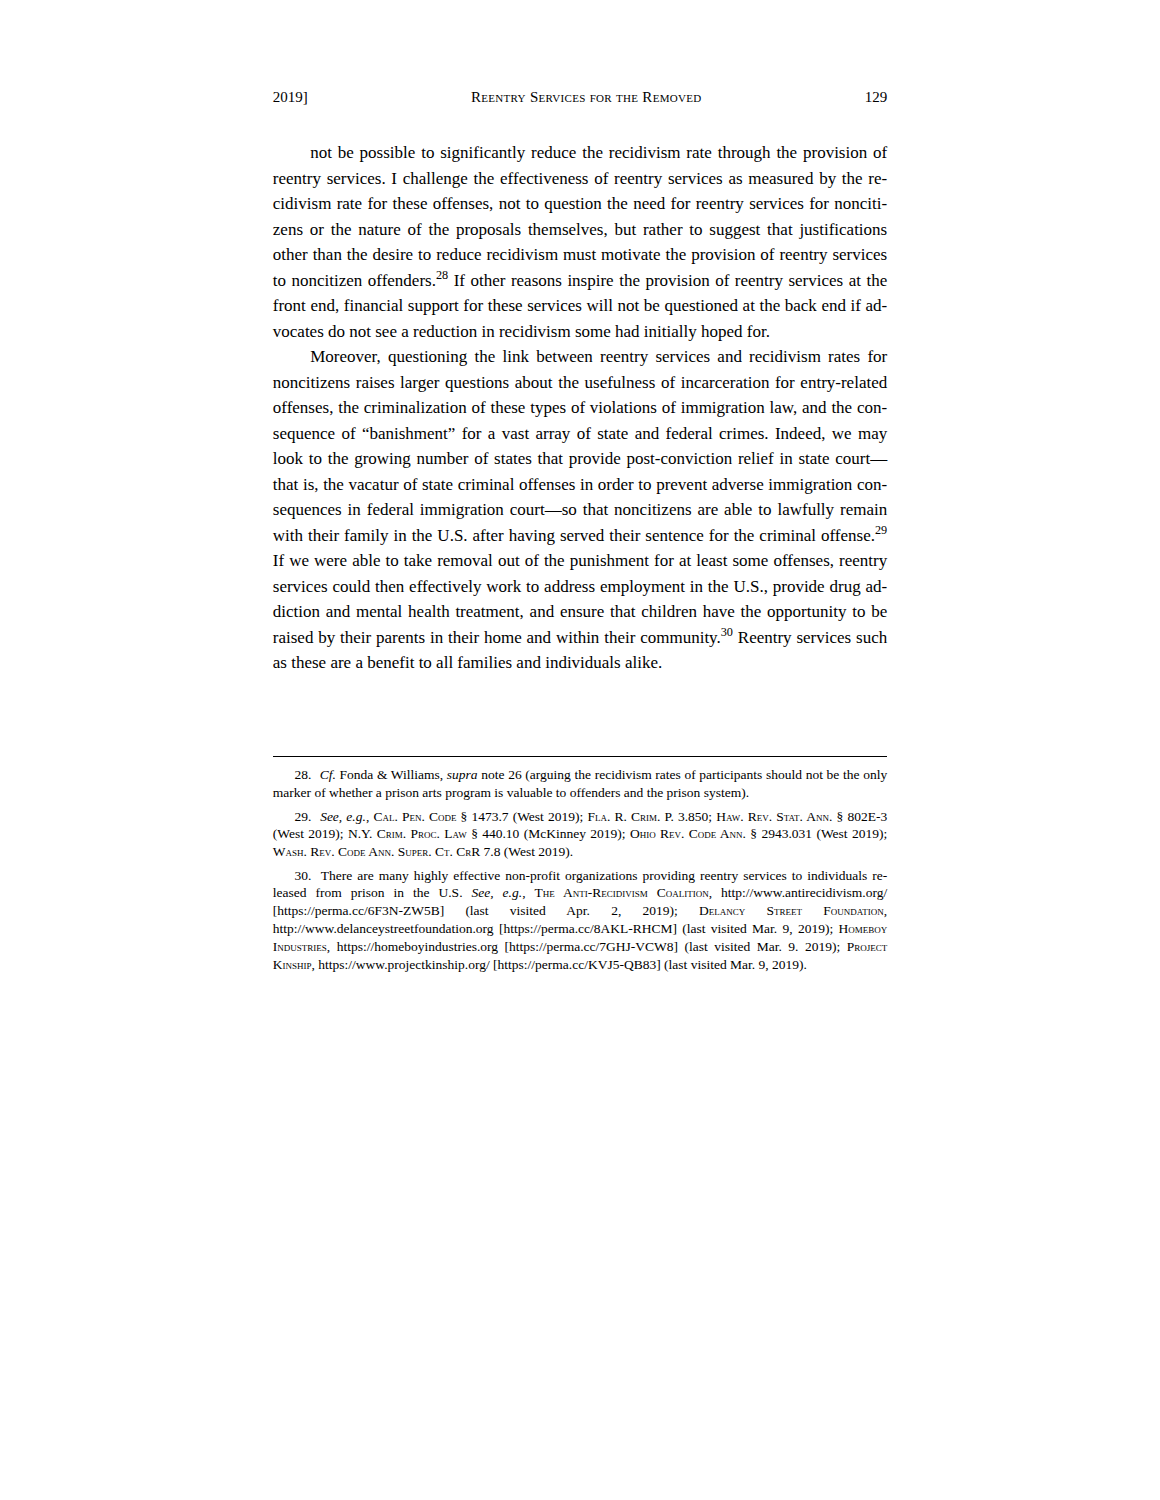2019] Reentry Services for the Removed 129
not be possible to significantly reduce the recidivism rate through the provision of reentry services. I challenge the effectiveness of reentry services as measured by the recidivism rate for these offenses, not to question the need for reentry services for noncitizens or the nature of the proposals themselves, but rather to suggest that justifications other than the desire to reduce recidivism must motivate the provision of reentry services to noncitizen offenders.28 If other reasons inspire the provision of reentry services at the front end, financial support for these services will not be questioned at the back end if advocates do not see a reduction in recidivism some had initially hoped for.
Moreover, questioning the link between reentry services and recidivism rates for noncitizens raises larger questions about the usefulness of incarceration for entry-related offenses, the criminalization of these types of violations of immigration law, and the consequence of “banishment” for a vast array of state and federal crimes. Indeed, we may look to the growing number of states that provide post-conviction relief in state court—that is, the vacatur of state criminal offenses in order to prevent adverse immigration consequences in federal immigration court—so that noncitizens are able to lawfully remain with their family in the U.S. after having served their sentence for the criminal offense.29 If we were able to take removal out of the punishment for at least some offenses, reentry services could then effectively work to address employment in the U.S., provide drug addiction and mental health treatment, and ensure that children have the opportunity to be raised by their parents in their home and within their community.30 Reentry services such as these are a benefit to all families and individuals alike.
28. Cf. Fonda & Williams, supra note 26 (arguing the recidivism rates of participants should not be the only marker of whether a prison arts program is valuable to offenders and the prison system).
29. See, e.g., Cal. Pen. Code § 1473.7 (West 2019); Fla. R. Crim. P. 3.850; Haw. Rev. Stat. Ann. § 802E-3 (West 2019); N.Y. Crim. Proc. Law § 440.10 (McKinney 2019); Ohio Rev. Code Ann. § 2943.031 (West 2019); Wash. Rev. Code Ann. Super. Ct. CrR 7.8 (West 2019).
30. There are many highly effective non-profit organizations providing reentry services to individuals released from prison in the U.S. See, e.g., The Anti-Recidivism Coalition, http://www.antirecidivism.org/ [https://perma.cc/6F3N-ZW5B] (last visited Apr. 2, 2019); Delancy Street Foundation, http://www.delanceystreetfoundation.org [https://perma.cc/8AKL-RHCM] (last visited Mar. 9, 2019); Homeboy Industries, https://homeboyindustries.org [https://perma.cc/7GHJ-VCW8] (last visited Mar. 9. 2019); Project Kinship, https://www.projectkinship.org/ [https://perma.cc/KVJ5-QB83] (last visited Mar. 9, 2019).